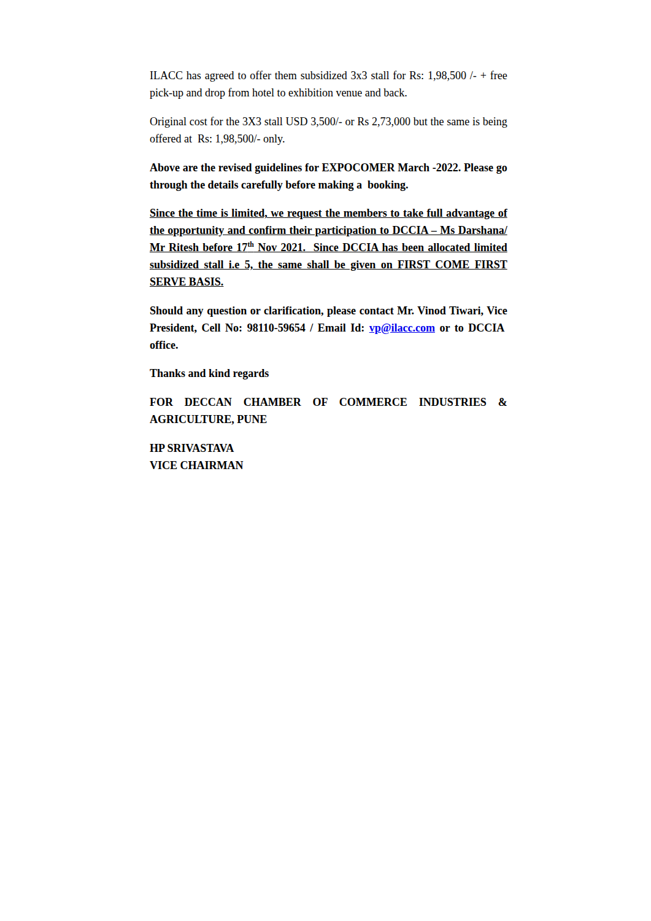ILACC has agreed to offer them subsidized 3x3 stall for Rs: 1,98,500 /- + free pick-up and drop from hotel to exhibition venue and back.
Original cost for the 3X3 stall USD 3,500/- or Rs 2,73,000 but the same is being offered at Rs: 1,98,500/- only.
Above are the revised guidelines for EXPOCOMER March -2022. Please go through the details carefully before making a booking.
Since the time is limited, we request the members to take full advantage of the opportunity and confirm their participation to DCCIA – Ms Darshana/ Mr Ritesh before 17th Nov 2021. Since DCCIA has been allocated limited subsidized stall i.e 5, the same shall be given on FIRST COME FIRST SERVE BASIS.
Should any question or clarification, please contact Mr. Vinod Tiwari, Vice President, Cell No: 98110-59654 / Email Id: vp@ilacc.com or to DCCIA office.
Thanks and kind regards
FOR DECCAN CHAMBER OF COMMERCE INDUSTRIES & AGRICULTURE, PUNE
HP SRIVASTAVA
VICE CHAIRMAN